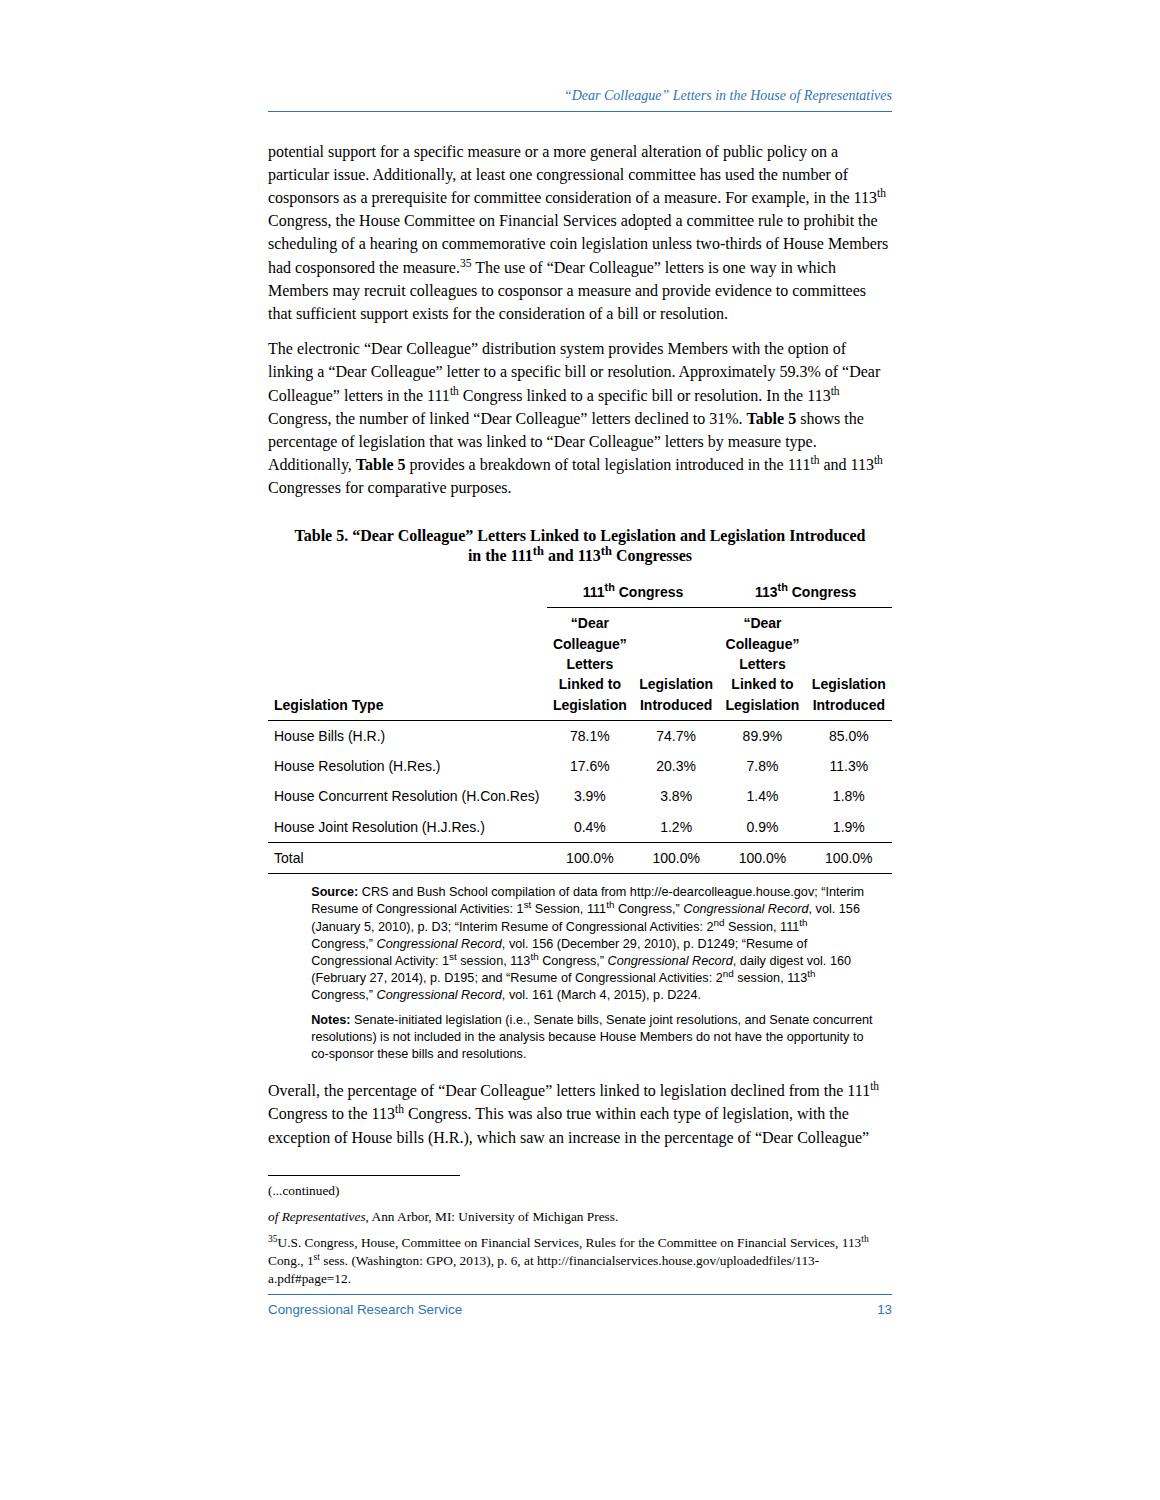“Dear Colleague” Letters in the House of Representatives
potential support for a specific measure or a more general alteration of public policy on a particular issue. Additionally, at least one congressional committee has used the number of cosponsors as a prerequisite for committee consideration of a measure. For example, in the 113th Congress, the House Committee on Financial Services adopted a committee rule to prohibit the scheduling of a hearing on commemorative coin legislation unless two-thirds of House Members had cosponsored the measure.35 The use of “Dear Colleague” letters is one way in which Members may recruit colleagues to cosponsor a measure and provide evidence to committees that sufficient support exists for the consideration of a bill or resolution.
The electronic “Dear Colleague” distribution system provides Members with the option of linking a “Dear Colleague” letter to a specific bill or resolution. Approximately 59.3% of “Dear Colleague” letters in the 111th Congress linked to a specific bill or resolution. In the 113th Congress, the number of linked “Dear Colleague” letters declined to 31%. Table 5 shows the percentage of legislation that was linked to “Dear Colleague” letters by measure type. Additionally, Table 5 provides a breakdown of total legislation introduced in the 111th and 113th Congresses for comparative purposes.
Table 5. “Dear Colleague” Letters Linked to Legislation and Legislation Introduced
in the 111th and 113th Congresses
| | 111 th Congress | 113 th Congress |
| --- | --- | --- |
| Legislation Type | “Dear Colleague” Letters Linked to Legislation | Legislation Introduced | “Dear Colleague” Letters Linked to Legislation | Legislation Introduced |
| House Bills (H.R.) | 78.1% | 74.7% | 89.9% | 85.0% |
| House Resolution (H.Res.) | 17.6% | 20.3% | 7.8% | 11.3% |
| House Concurrent Resolution (H.Con.Res) | 3.9% | 3.8% | 1.4% | 1.8% |
| House Joint Resolution (H.J.Res.) | 0.4% | 1.2% | 0.9% | 1.9% |
| Total | 100.0% | 100.0% | 100.0% | 100.0% |
Source: CRS and Bush School compilation of data from http://e-dearcolleague.house.gov; “Interim Resume of Congressional Activities: 1st Session, 111th Congress,” Congressional Record, vol. 156 (January 5, 2010), p. D3; “Interim Resume of Congressional Activities: 2nd Session, 111th Congress,” Congressional Record, vol. 156 (December 29, 2010), p. D1249; “Resume of Congressional Activity: 1st session, 113th Congress,” Congressional Record, daily digest vol. 160 (February 27, 2014), p. D195; and “Resume of Congressional Activities: 2nd session, 113th Congress,” Congressional Record, vol. 161 (March 4, 2015), p. D224.
Notes: Senate-initiated legislation (i.e., Senate bills, Senate joint resolutions, and Senate concurrent resolutions) is not included in the analysis because House Members do not have the opportunity to co-sponsor these bills and resolutions.
Overall, the percentage of “Dear Colleague” letters linked to legislation declined from the 111th Congress to the 113th Congress. This was also true within each type of legislation, with the exception of House bills (H.R.), which saw an increase in the percentage of “Dear Colleague”
(...continued)
of Representatives, Ann Arbor, MI: University of Michigan Press.
35U.S. Congress, House, Committee on Financial Services, Rules for the Committee on Financial Services, 113th Cong., 1st sess. (Washington: GPO, 2013), p. 6, at http://financialservices.house.gov/uploadedfiles/113-a.pdf#page=12.
Congressional Research Service 13